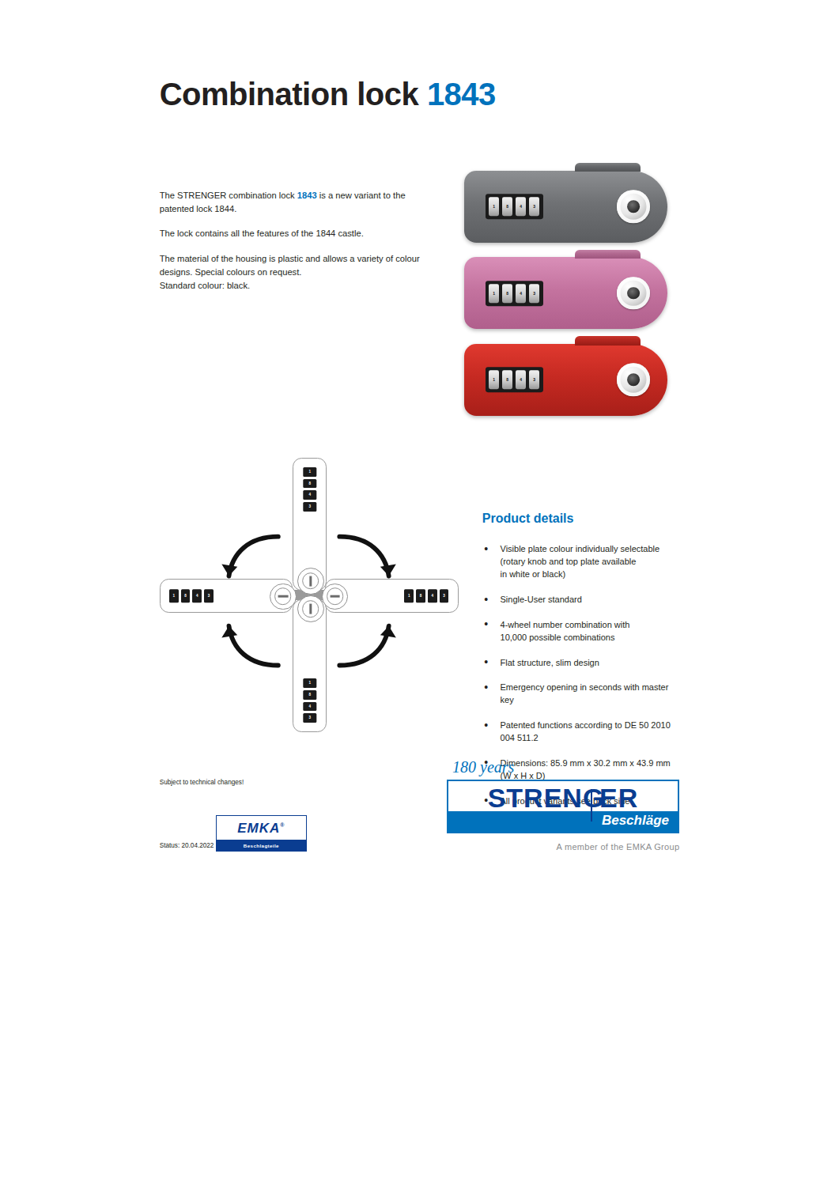Combination lock 1843
The STRENGER combination lock 1843 is a new variant to the patented lock 1844.
The lock contains all the features of the 1844 castle.
The material of the housing is plastic and allows a variety of colour designs. Special colours on request.
Standard colour: black.
1843
1843
1843
1843
1843
1843
1843
Product details
Visible plate colour individually selectable
(rotary knob and top plate available
in white or black)
Single-User standard
4-wheel number combination with
10,000 possible combinations
Flat structure, slim design
Emergency opening in seconds with master key
Patented functions according to DE 50 2010 004 511.2
Dimensions: 85.9 mm x 30.2 mm x 43.9 mm (W x H x D)
All product variants see back side
Subject to technical changes!
Status: 20.04.2022
EMKA®
Beschlagteile
180 years
STREN ER
Beschläge
A member of the EMKA Group